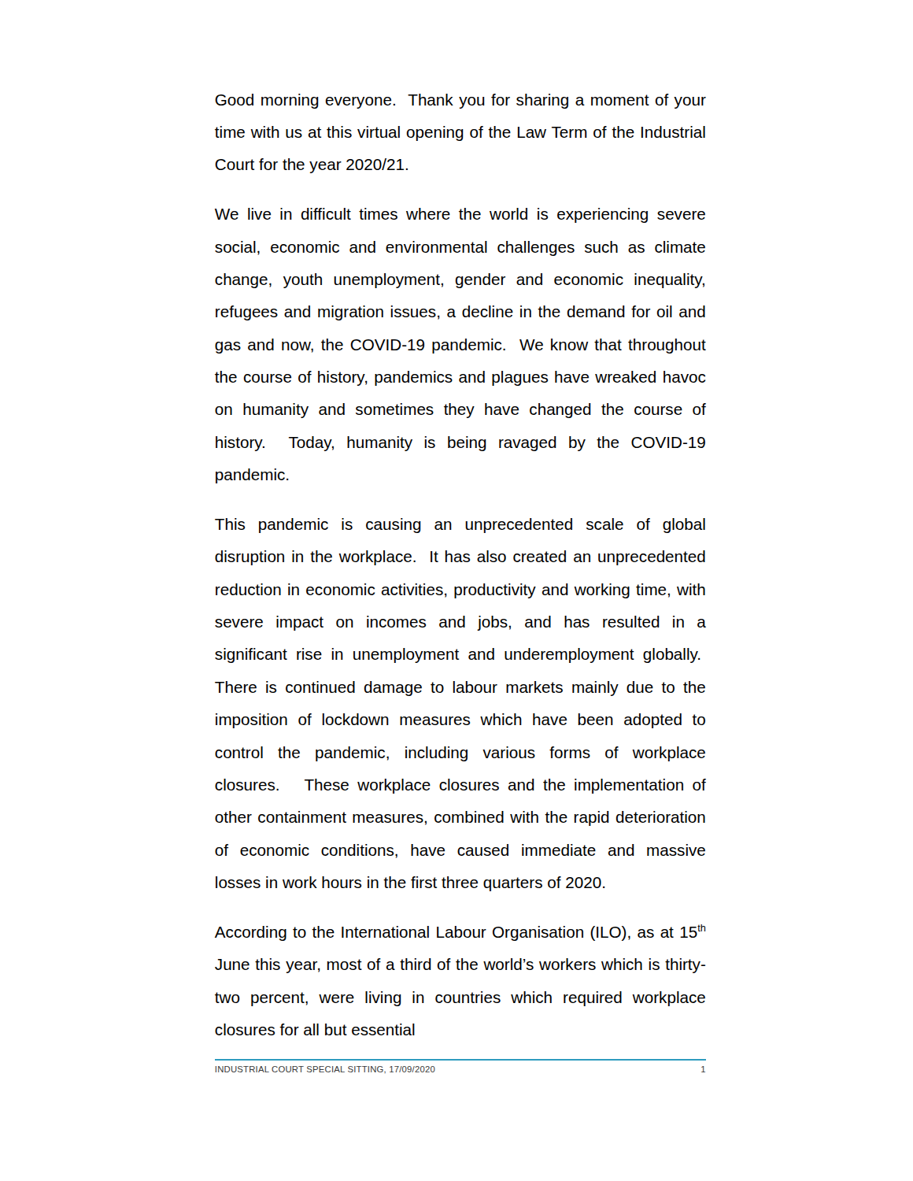Good morning everyone. Thank you for sharing a moment of your time with us at this virtual opening of the Law Term of the Industrial Court for the year 2020/21.
We live in difficult times where the world is experiencing severe social, economic and environmental challenges such as climate change, youth unemployment, gender and economic inequality, refugees and migration issues, a decline in the demand for oil and gas and now, the COVID-19 pandemic. We know that throughout the course of history, pandemics and plagues have wreaked havoc on humanity and sometimes they have changed the course of history. Today, humanity is being ravaged by the COVID-19 pandemic.
This pandemic is causing an unprecedented scale of global disruption in the workplace. It has also created an unprecedented reduction in economic activities, productivity and working time, with severe impact on incomes and jobs, and has resulted in a significant rise in unemployment and underemployment globally. There is continued damage to labour markets mainly due to the imposition of lockdown measures which have been adopted to control the pandemic, including various forms of workplace closures. These workplace closures and the implementation of other containment measures, combined with the rapid deterioration of economic conditions, have caused immediate and massive losses in work hours in the first three quarters of 2020.
According to the International Labour Organisation (ILO), as at 15th June this year, most of a third of the world’s workers which is thirty-two percent, were living in countries which required workplace closures for all but essential
INDUSTRIAL COURT SPECIAL SITTING, 17/09/2020 1